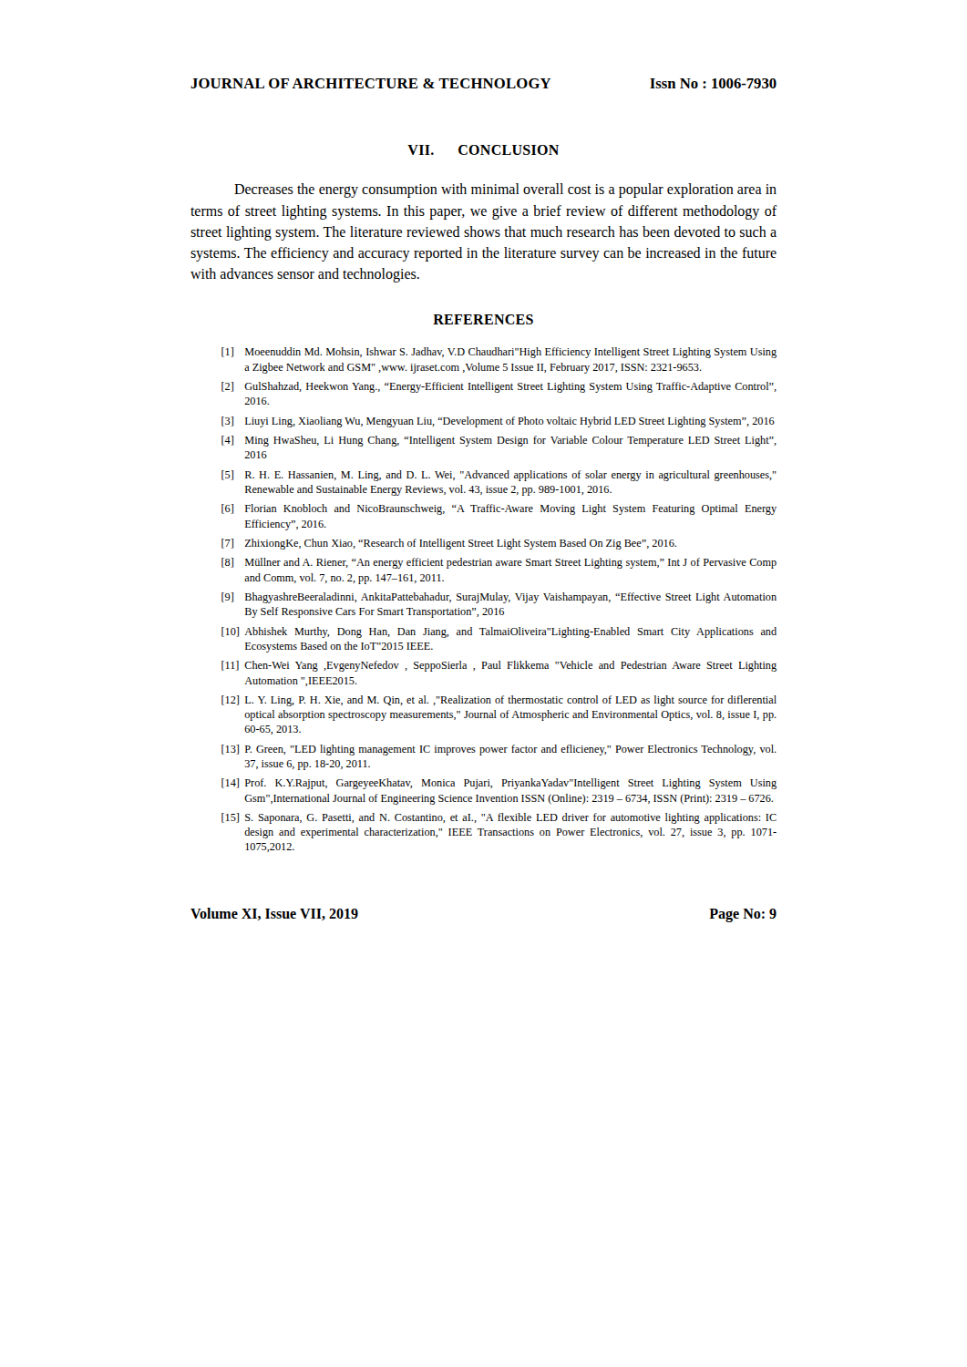JOURNAL OF ARCHITECTURE & TECHNOLOGY Issn No : 1006-7930
VII. CONCLUSION
Decreases the energy consumption with minimal overall cost is a popular exploration area in terms of street lighting systems. In this paper, we give a brief review of different methodology of street lighting system. The literature reviewed shows that much research has been devoted to such a systems. The efficiency and accuracy reported in the literature survey can be increased in the future with advances sensor and technologies.
REFERENCES
[1] Moeenuddin Md. Mohsin, Ishwar S. Jadhav, V.D Chaudhari"High Efficiency Intelligent Street Lighting System Using a Zigbee Network and GSM" ,www. ijraset.com ,Volume 5 Issue II, February 2017, ISSN: 2321-9653.
[2] GulShahzad, Heekwon Yang., “Energy-Efficient Intelligent Street Lighting System Using Traffic-Adaptive Control”, 2016.
[3] Liuyi Ling, Xiaoliang Wu, Mengyuan Liu, “Development of Photo voltaic Hybrid LED Street Lighting System”, 2016
[4] Ming HwaSheu, Li Hung Chang, “Intelligent System Design for Variable Colour Temperature LED Street Light”, 2016
[5] R. H. E. Hassanien, M. Ling, and D. L. Wei, "Advanced applications of solar energy in agricultural greenhouses," Renewable and Sustainable Energy Reviews, vol. 43, issue 2, pp. 989-1001, 2016.
[6] Florian Knobloch and NicoBraunschweig, “A Traffic-Aware Moving Light System Featuring Optimal Energy Efficiency”, 2016.
[7] ZhixiongKe, Chun Xiao, “Research of Intelligent Street Light System Based On Zig Bee”, 2016.
[8] Müllner and A. Riener, “An energy efficient pedestrian aware Smart Street Lighting system,” Int J of Pervasive Comp and Comm, vol. 7, no. 2, pp. 147–161, 2011.
[9] BhagyashreBeeraladinni, AnkitaPattebahadur, SurajMulay, Vijay Vaishampayan, “Effective Street Light Automation By Self Responsive Cars For Smart Transportation”, 2016
[10] Abhishek Murthy, Dong Han, Dan Jiang, and TalmaiOliveira"Lighting-Enabled Smart City Applications and Ecosystems Based on the IoT"2015 IEEE.
[11] Chen-Wei Yang ,EvgenyNefedov , SeppoSierla , Paul Flikkema "Vehicle and Pedestrian Aware Street Lighting Automation ",IEEE2015.
[12] L. Y. Ling, P. H. Xie, and M. Qin, et al. ,"Realization of thermostatic control of LED as light source for diflerential optical absorption spectroscopy measurements," Journal of Atmospheric and Environmental Optics, vol. 8, issue I, pp. 60-65, 2013.
[13] P. Green, "LED lighting management IC improves power factor and eflicieney," Power Electronics Technology, vol. 37, issue 6, pp. 18-20, 2011.
[14] Prof. K.Y.Rajput, GargeyeeKhatav, Monica Pujari, PriyankaYadav"Intelligent Street Lighting System Using Gsm",International Journal of Engineering Science Invention ISSN (Online): 2319 – 6734, ISSN (Print): 2319 – 6726.
[15] S. Saponara, G. Pasetti, and N. Costantino, et aI., "A flexible LED driver for automotive lighting applications: IC design and experimental characterization," IEEE Transactions on Power Electronics, vol. 27, issue 3, pp. 1071-1075,2012.
Volume XI, Issue VII, 2019 Page No: 9